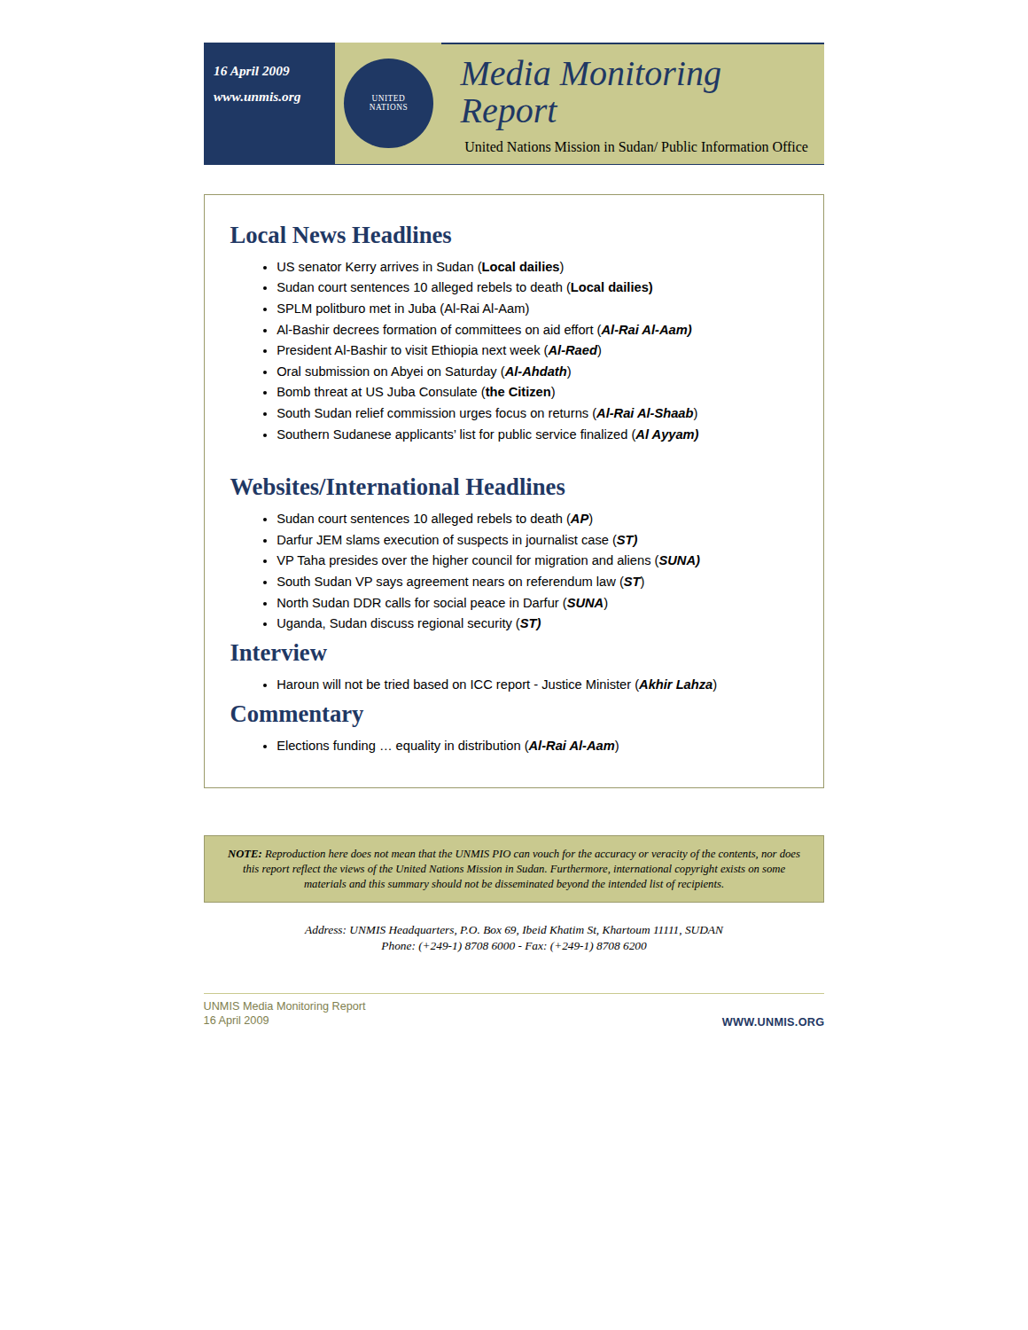16 April 2009
www.unmis.org
UNITED
NATIONS
Media Monitoring Report
United Nations Mission in Sudan/ Public Information Office
Local News Headlines
US senator Kerry arrives in Sudan (Local dailies)
Sudan court sentences 10 alleged rebels to death (Local dailies)
SPLM politburo met in Juba (Al-Rai Al-Aam)
Al-Bashir decrees formation of committees on aid effort (Al-Rai Al-Aam)
President Al-Bashir to visit Ethiopia next week (Al-Raed)
Oral submission on Abyei on Saturday (Al-Ahdath)
Bomb threat at US Juba Consulate (the Citizen)
South Sudan relief commission urges focus on returns (Al-Rai Al-Shaab)
Southern Sudanese applicants’ list for public service finalized (Al Ayyam)
Websites/International Headlines
Sudan court sentences 10 alleged rebels to death (AP)
Darfur JEM slams execution of suspects in journalist case (ST)
VP Taha presides over the higher council for migration and aliens (SUNA)
South Sudan VP says agreement nears on referendum law (ST)
North Sudan DDR calls for social peace in Darfur (SUNA)
Uganda, Sudan discuss regional security (ST)
Interview
Haroun will not be tried based on ICC report - Justice Minister (Akhir Lahza)
Commentary
Elections funding … equality in distribution (Al-Rai Al-Aam)
NOTE: Reproduction here does not mean that the UNMIS PIO can vouch for the accuracy or veracity of the contents, nor does this report reflect the views of the United Nations Mission in Sudan. Furthermore, international copyright exists on some materials and this summary should not be disseminated beyond the intended list of recipients.
Address: UNMIS Headquarters, P.O. Box 69, Ibeid Khatim St, Khartoum 11111, SUDAN
Phone: (+249-1) 8708 6000 - Fax: (+249-1) 8708 6200
UNMIS Media Monitoring Report
16 April 2009
WWW.UNMIS.ORG